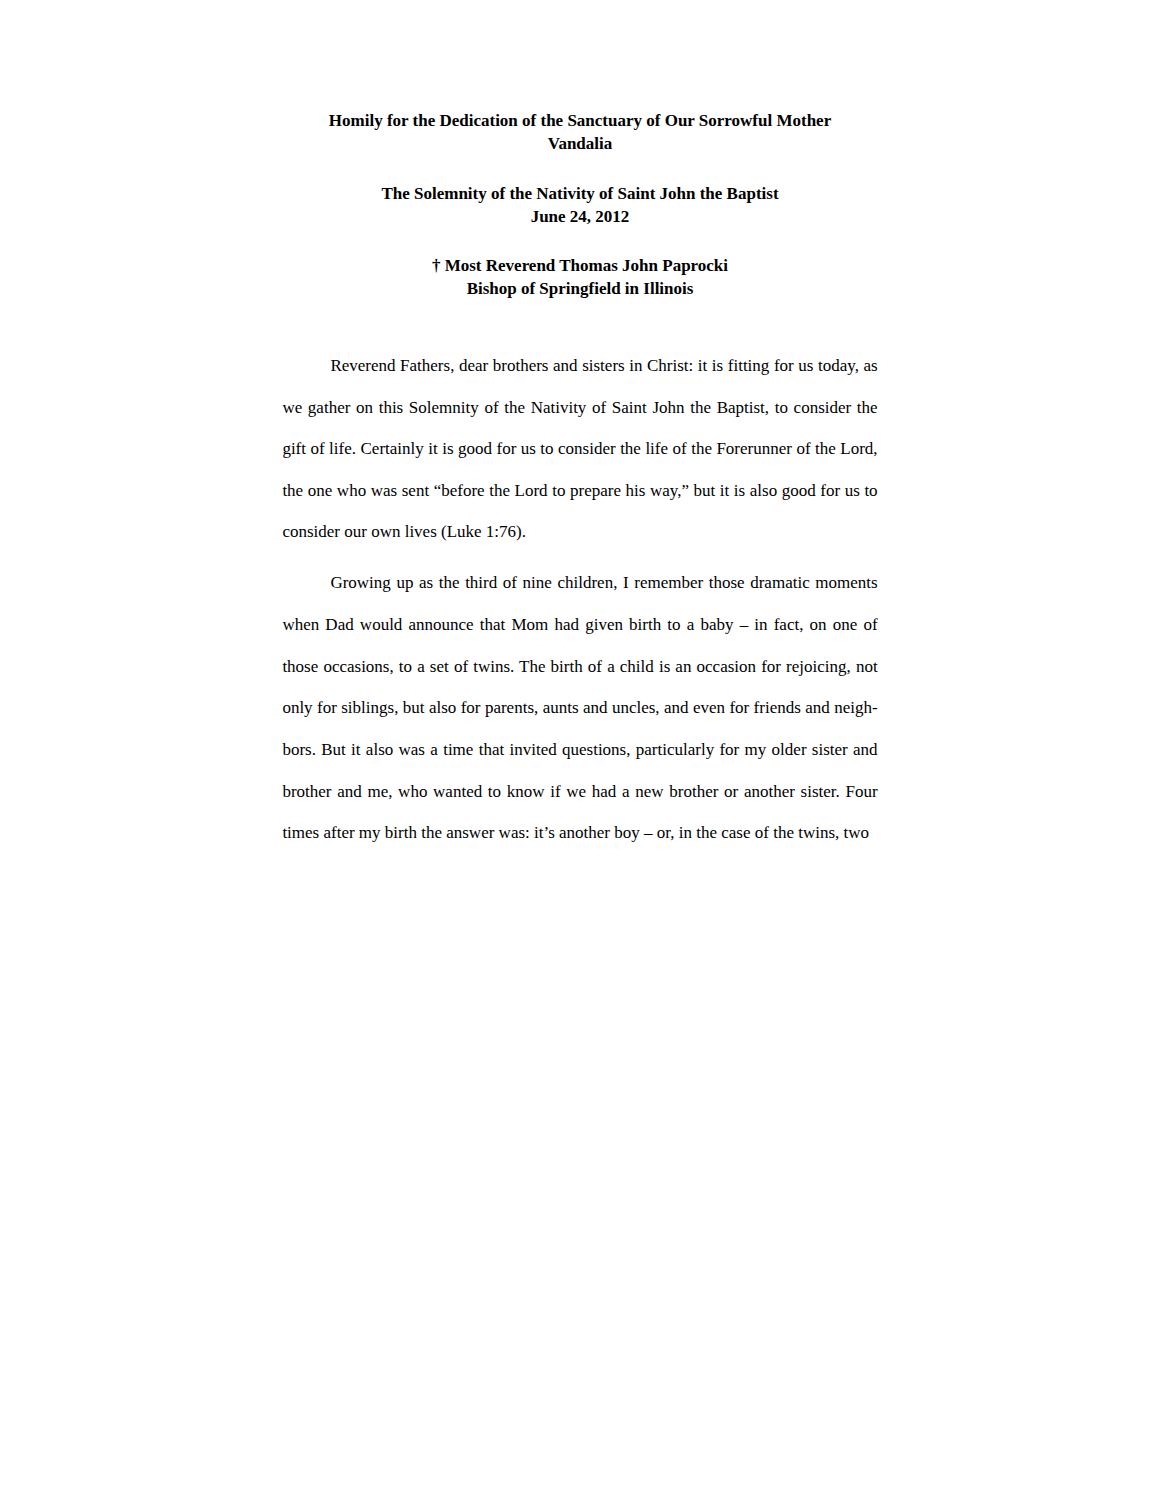Homily for the Dedication of the Sanctuary of Our Sorrowful Mother
Vandalia
The Solemnity of the Nativity of Saint John the Baptist
June 24, 2012
† Most Reverend Thomas John Paprocki
Bishop of Springfield in Illinois
Reverend Fathers, dear brothers and sisters in Christ: it is fitting for us today, as we gather on this Solemnity of the Nativity of Saint John the Baptist, to consider the gift of life. Certainly it is good for us to consider the life of the Forerunner of the Lord, the one who was sent “before the Lord to prepare his way,” but it is also good for us to consider our own lives (Luke 1:76).
Growing up as the third of nine children, I remember those dramatic moments when Dad would announce that Mom had given birth to a baby – in fact, on one of those occasions, to a set of twins. The birth of a child is an occasion for rejoicing, not only for siblings, but also for parents, aunts and uncles, and even for friends and neighbors. But it also was a time that invited questions, particularly for my older sister and brother and me, who wanted to know if we had a new brother or another sister. Four times after my birth the answer was: it’s another boy – or, in the case of the twins, two